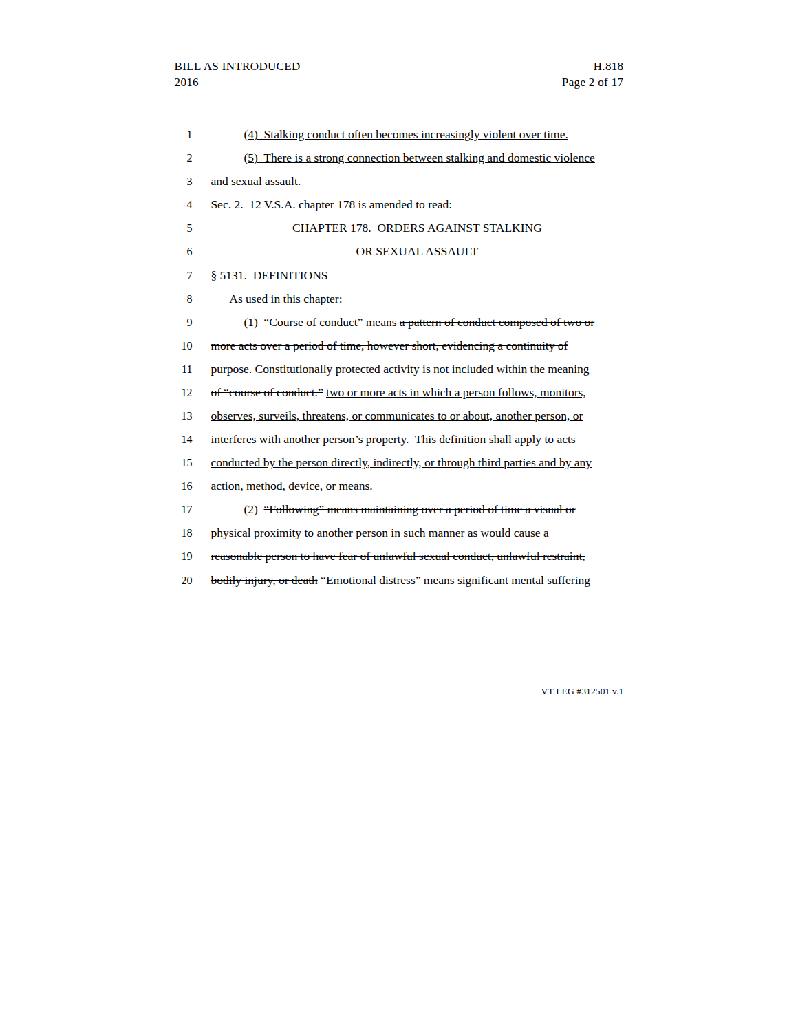BILL AS INTRODUCED
2016
H.818
Page 2 of 17
1
(4) Stalking conduct often becomes increasingly violent over time.
2
(5) There is a strong connection between stalking and domestic violence
3
and sexual assault.
4
Sec. 2. 12 V.S.A. chapter 178 is amended to read:
5
CHAPTER 178. ORDERS AGAINST STALKING
6
OR SEXUAL ASSAULT
7
§ 5131. DEFINITIONS
8
As used in this chapter:
9
(1) “Course of conduct” means a pattern of conduct composed of two or
10
more acts over a period of time, however short, evidencing a continuity of
11
purpose. Constitutionally protected activity is not included within the meaning
12
of “course of conduct.” two or more acts in which a person follows, monitors,
13
observes, surveils, threatens, or communicates to or about, another person, or
14
interferes with another person’s property. This definition shall apply to acts
15
conducted by the person directly, indirectly, or through third parties and by any
16
action, method, device, or means.
17
(2) “Following” means maintaining over a period of time a visual or
18
physical proximity to another person in such manner as would cause a
19
reasonable person to have fear of unlawful sexual conduct, unlawful restraint,
20
bodily injury, or death “Emotional distress” means significant mental suffering
VT LEG #312501 v.1